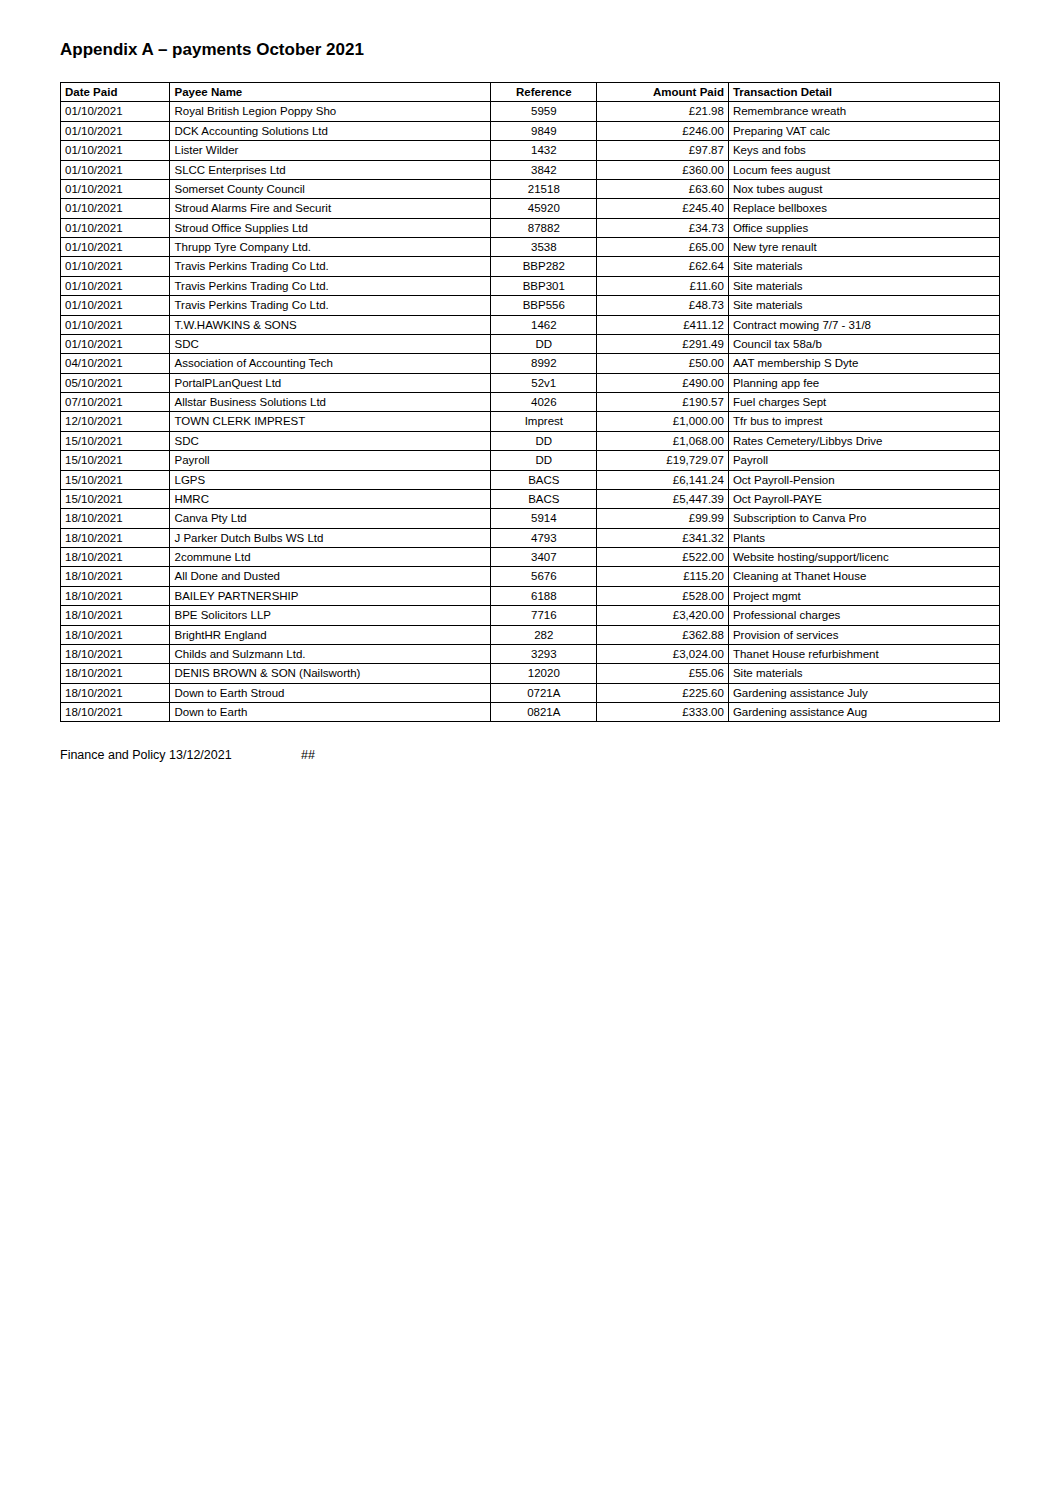Appendix A – payments October 2021
| Date Paid | Payee Name | Reference | Amount Paid | Transaction Detail |
| --- | --- | --- | --- | --- |
| 01/10/2021 | Royal British Legion Poppy Sho | 5959 | £21.98 | Remembrance wreath |
| 01/10/2021 | DCK Accounting Solutions Ltd | 9849 | £246.00 | Preparing VAT calc |
| 01/10/2021 | Lister Wilder | 1432 | £97.87 | Keys and fobs |
| 01/10/2021 | SLCC Enterprises Ltd | 3842 | £360.00 | Locum fees august |
| 01/10/2021 | Somerset County Council | 21518 | £63.60 | Nox tubes august |
| 01/10/2021 | Stroud Alarms Fire and Securit | 45920 | £245.40 | Replace bellboxes |
| 01/10/2021 | Stroud Office Supplies Ltd | 87882 | £34.73 | Office supplies |
| 01/10/2021 | Thrupp Tyre Company Ltd. | 3538 | £65.00 | New tyre renault |
| 01/10/2021 | Travis Perkins Trading Co Ltd. | BBP282 | £62.64 | Site materials |
| 01/10/2021 | Travis Perkins Trading Co Ltd. | BBP301 | £11.60 | Site materials |
| 01/10/2021 | Travis Perkins Trading Co Ltd. | BBP556 | £48.73 | Site materials |
| 01/10/2021 | T.W.HAWKINS & SONS | 1462 | £411.12 | Contract mowing 7/7 - 31/8 |
| 01/10/2021 | SDC | DD | £291.49 | Council tax 58a/b |
| 04/10/2021 | Association of Accounting Tech | 8992 | £50.00 | AAT membership S Dyte |
| 05/10/2021 | PortalPLanQuest Ltd | 52v1 | £490.00 | Planning app fee |
| 07/10/2021 | Allstar Business Solutions Ltd | 4026 | £190.57 | Fuel charges Sept |
| 12/10/2021 | TOWN CLERK IMPREST | Imprest | £1,000.00 | Tfr bus to imprest |
| 15/10/2021 | SDC | DD | £1,068.00 | Rates Cemetery/Libbys Drive |
| 15/10/2021 | Payroll | DD | £19,729.07 | Payroll |
| 15/10/2021 | LGPS | BACS | £6,141.24 | Oct Payroll-Pension |
| 15/10/2021 | HMRC | BACS | £5,447.39 | Oct Payroll-PAYE |
| 18/10/2021 | Canva Pty Ltd | 5914 | £99.99 | Subscription to Canva Pro |
| 18/10/2021 | J Parker Dutch Bulbs WS Ltd | 4793 | £341.32 | Plants |
| 18/10/2021 | 2commune Ltd | 3407 | £522.00 | Website hosting/support/licenc |
| 18/10/2021 | All Done and Dusted | 5676 | £115.20 | Cleaning at Thanet House |
| 18/10/2021 | BAILEY PARTNERSHIP | 6188 | £528.00 | Project mgmt |
| 18/10/2021 | BPE Solicitors LLP | 7716 | £3,420.00 | Professional charges |
| 18/10/2021 | BrightHR England | 282 | £362.88 | Provision of services |
| 18/10/2021 | Childs and Sulzmann Ltd. | 3293 | £3,024.00 | Thanet House refurbishment |
| 18/10/2021 | DENIS BROWN & SON (Nailsworth) | 12020 | £55.06 | Site materials |
| 18/10/2021 | Down to Earth Stroud | 0721A | £225.60 | Gardening assistance July |
| 18/10/2021 | Down to Earth | 0821A | £333.00 | Gardening assistance Aug |
Finance and Policy 13/12/2021 ##